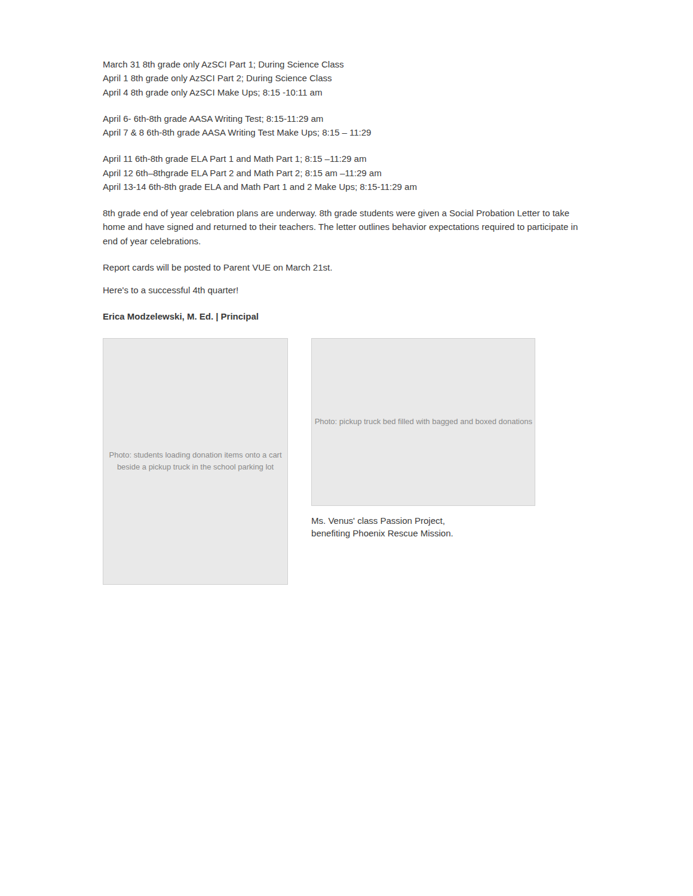March 31 8th grade only AzSCI Part 1; During Science Class
April 1 8th grade only AzSCI Part 2; During Science Class
April 4 8th grade only AzSCI Make Ups; 8:15 -10:11 am
April 6- 6th-8th grade AASA Writing Test; 8:15-11:29 am
April 7 & 8 6th-8th grade AASA Writing Test Make Ups; 8:15 – 11:29
April 11 6th-8th grade ELA Part 1 and Math Part 1; 8:15 –11:29 am
April 12 6th–8thgrade ELA Part 2 and Math Part 2; 8:15 am –11:29 am
April 13-14 6th-8th grade ELA and Math Part 1 and 2 Make Ups; 8:15-11:29 am
8th grade end of year celebration plans are underway. 8th grade students were given a Social Probation Letter to take home and have signed and returned to their teachers. The letter outlines behavior expectations required to participate in end of year celebrations.
Report cards will be posted to Parent VUE on March 21st.
Here's to a successful 4th quarter!
Erica Modzelewski, M. Ed. | Principal
Photo: students loading donation items onto a cart beside a pickup truck in the school parking lot
Photo: pickup truck bed filled with bagged and boxed donations
Ms. Venus' class Passion Project,
benefiting Phoenix Rescue Mission.